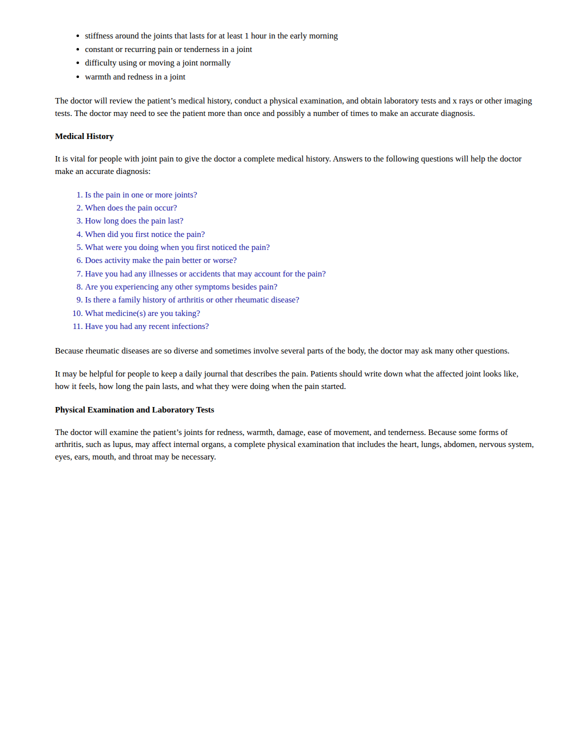stiffness around the joints that lasts for at least 1 hour in the early morning
constant or recurring pain or tenderness in a joint
difficulty using or moving a joint normally
warmth and redness in a joint
The doctor will review the patient’s medical history, conduct a physical examination, and obtain laboratory tests and x rays or other imaging tests. The doctor may need to see the patient more than once and possibly a number of times to make an accurate diagnosis.
Medical History
It is vital for people with joint pain to give the doctor a complete medical history. Answers to the following questions will help the doctor make an accurate diagnosis:
Is the pain in one or more joints?
When does the pain occur?
How long does the pain last?
When did you first notice the pain?
What were you doing when you first noticed the pain?
Does activity make the pain better or worse?
Have you had any illnesses or accidents that may account for the pain?
Are you experiencing any other symptoms besides pain?
Is there a family history of arthritis or other rheumatic disease?
What medicine(s) are you taking?
Have you had any recent infections?
Because rheumatic diseases are so diverse and sometimes involve several parts of the body, the doctor may ask many other questions.
It may be helpful for people to keep a daily journal that describes the pain. Patients should write down what the affected joint looks like, how it feels, how long the pain lasts, and what they were doing when the pain started.
Physical Examination and Laboratory Tests
The doctor will examine the patient’s joints for redness, warmth, damage, ease of movement, and tenderness. Because some forms of arthritis, such as lupus, may affect internal organs, a complete physical examination that includes the heart, lungs, abdomen, nervous system, eyes, ears, mouth, and throat may be necessary.